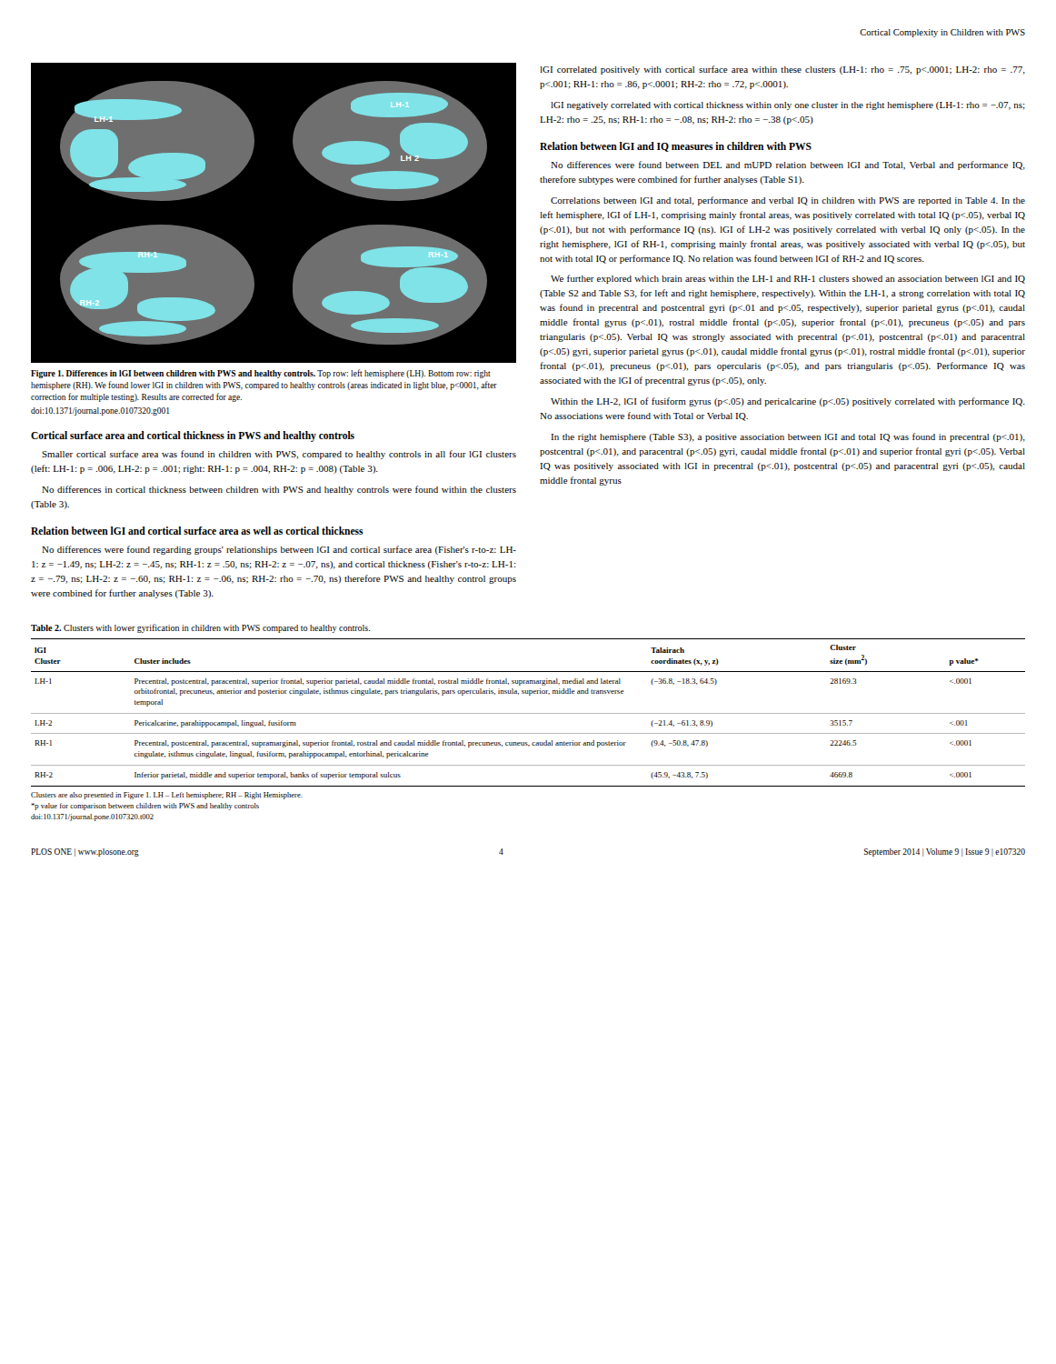Cortical Complexity in Children with PWS
LH-1
LH-1
LH 2
RH-1
RH-2
RH-1
Figure 1. Differences in lGI between children with PWS and healthy controls. Top row: left hemisphere (LH). Bottom row: right hemisphere (RH). We found lower lGI in children with PWS, compared to healthy controls (areas indicated in light blue, p<0001, after correction for multiple testing). Results are corrected for age. doi:10.1371/journal.pone.0107320.g001
Cortical surface area and cortical thickness in PWS and healthy controls
Smaller cortical surface area was found in children with PWS, compared to healthy controls in all four lGI clusters (left: LH-1: p = .006, LH-2: p = .001; right: RH-1: p = .004, RH-2: p = .008) (Table 3).
No differences in cortical thickness between children with PWS and healthy controls were found within the clusters (Table 3).
Relation between lGI and cortical surface area as well as cortical thickness
No differences were found regarding groups' relationships between lGI and cortical surface area (Fisher's r-to-z: LH-1: z = −1.49, ns; LH-2: z = −.45, ns; RH-1: z = .50, ns; RH-2: z = −.07, ns), and cortical thickness (Fisher's r-to-z: LH-1: z = −.79, ns; LH-2: z = −.60, ns; RH-1: z = −.06, ns; RH-2: rho = −.70, ns) therefore PWS and healthy control groups were combined for further analyses (Table 3).
lGI correlated positively with cortical surface area within these clusters (LH-1: rho = .75, p<.0001; LH-2: rho = .77, p<.001; RH-1: rho = .86, p<.0001; RH-2: rho = .72, p<.0001).
lGI negatively correlated with cortical thickness within only one cluster in the right hemisphere (LH-1: rho = −.07, ns; LH-2: rho = .25, ns; RH-1: rho = −.08, ns; RH-2: rho = −.38 (p<.05)
Relation between lGI and IQ measures in children with PWS
No differences were found between DEL and mUPD relation between lGI and Total, Verbal and performance IQ, therefore subtypes were combined for further analyses (Table S1).
Correlations between lGI and total, performance and verbal IQ in children with PWS are reported in Table 4. In the left hemisphere, lGI of LH-1, comprising mainly frontal areas, was positively correlated with total IQ (p<.05), verbal IQ (p<.01), but not with performance IQ (ns). lGI of LH-2 was positively correlated with verbal IQ only (p<.05). In the right hemisphere, lGI of RH-1, comprising mainly frontal areas, was positively associated with verbal IQ (p<.05), but not with total IQ or performance IQ. No relation was found between lGI of RH-2 and IQ scores.
We further explored which brain areas within the LH-1 and RH-1 clusters showed an association between lGI and IQ (Table S2 and Table S3, for left and right hemisphere, respectively). Within the LH-1, a strong correlation with total IQ was found in precentral and postcentral gyri (p<.01 and p<.05, respectively), superior parietal gyrus (p<.01), caudal middle frontal gyrus (p<.01), rostral middle frontal (p<.05), superior frontal (p<.01), precuneus (p<.05) and pars triangularis (p<.05). Verbal IQ was strongly associated with precentral (p<.01), postcentral (p<.01) and paracentral (p<.05) gyri, superior parietal gyrus (p<.01), caudal middle frontal gyrus (p<.01), rostral middle frontal (p<.01), superior frontal (p<.01), precuneus (p<.01), pars opercularis (p<.05), and pars triangularis (p<.05). Performance IQ was associated with the lGI of precentral gyrus (p<.05), only.
Within the LH-2, lGI of fusiform gyrus (p<.05) and pericalcarine (p<.05) positively correlated with performance IQ. No associations were found with Total or Verbal IQ.
In the right hemisphere (Table S3), a positive association between lGI and total IQ was found in precentral (p<.01), postcentral (p<.01), and paracentral (p<.05) gyri, caudal middle frontal (p<.01) and superior frontal gyri (p<.05). Verbal IQ was positively associated with lGI in precentral (p<.01), postcentral (p<.05) and paracentral gyri (p<.05), caudal middle frontal gyrus
Table 2. Clusters with lower gyrification in children with PWS compared to healthy controls.
| lGI Cluster | Cluster includes | Talairach coordinates (x, y, z) | Cluster size (mm 2 ) | p value* |
| --- | --- | --- | --- | --- |
| LH-1 | Precentral, postcentral, paracentral, superior frontal, superior parietal, caudal middle frontal, rostral middle frontal, supramarginal, medial and lateral orbitofrontal, precuneus, anterior and posterior cingulate, isthmus cingulate, pars triangularis, pars opercularis, insula, superior, middle and transverse temporal | (−36.8, −18.3, 64.5) | 28169.3 | <.0001 |
| LH-2 | Pericalcarine, parahippocampal, lingual, fusiform | (−21.4, −61.3, 8.9) | 3515.7 | <.001 |
| RH-1 | Precentral, postcentral, paracentral, supramarginal, superior frontal, rostral and caudal middle frontal, precuneus, cuneus, caudal anterior and posterior cingulate, isthmus cingulate, lingual, fusiform, parahippocampal, entorhinal, pericalcarine | (9.4, −50.8, 47.8) | 22246.5 | <.0001 |
| RH-2 | Inferior parietal, middle and superior temporal, banks of superior temporal sulcus | (45.9, −43.8, 7.5) | 4669.8 | <.0001 |
Clusters are also presented in Figure 1. LH – Left hemisphere; RH – Right Hemisphere.
*p value for comparison between children with PWS and healthy controls
doi:10.1371/journal.pone.0107320.t002
PLOS ONE | www.plosone.org
4
September 2014 | Volume 9 | Issue 9 | e107320